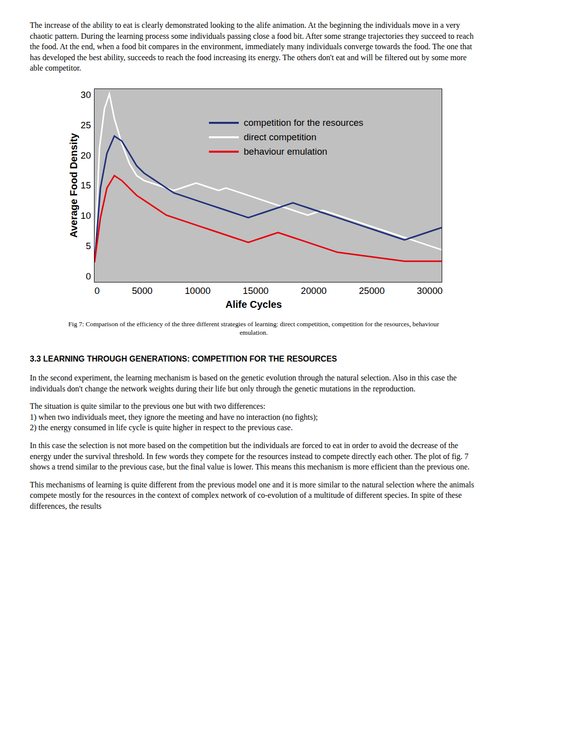The increase of the ability to eat is clearly demonstrated looking to the alife animation. At the beginning the individuals move in a very chaotic pattern. During the learning process some individuals passing close a food bit. After some strange trajectories they succeed to reach the food. At the end, when a food bit compares in the environment, immediately many individuals converge towards the food. The one that has developed the best ability, succeeds to reach the food increasing its energy. The others don't eat and will be filtered out by some more able competitor.
Average Food Density
30 25 20 15 10 5 0
competition for the resources
direct competition
behaviour emulation
0 5000 10000 15000 20000 25000 30000
Alife Cycles
Fig 7: Comparison of the efficiency of the three different strategies of learning: direct competition, competition for the resources, behaviour emulation.
3.3 LEARNING THROUGH GENERATIONS: COMPETITION FOR THE RESOURCES
In the second experiment, the learning mechanism is based on the genetic evolution through the natural selection. Also in this case the individuals don't change the network weights during their life but only through the genetic mutations in the reproduction.
The situation is quite similar to the previous one but with two differences:
1) when two individuals meet, they ignore the meeting and have no interaction (no fights);
2) the energy consumed in life cycle is quite higher in respect to the previous case.
In this case the selection is not more based on the competition but the individuals are forced to eat in order to avoid the decrease of the energy under the survival threshold. In few words they compete for the resources instead to compete directly each other. The plot of fig. 7 shows a trend similar to the previous case, but the final value is lower. This means this mechanism is more efficient than the previous one.
This mechanisms of learning is quite different from the previous model one and it is more similar to the natural selection where the animals compete mostly for the resources in the context of complex network of co-evolution of a multitude of different species. In spite of these differences, the results